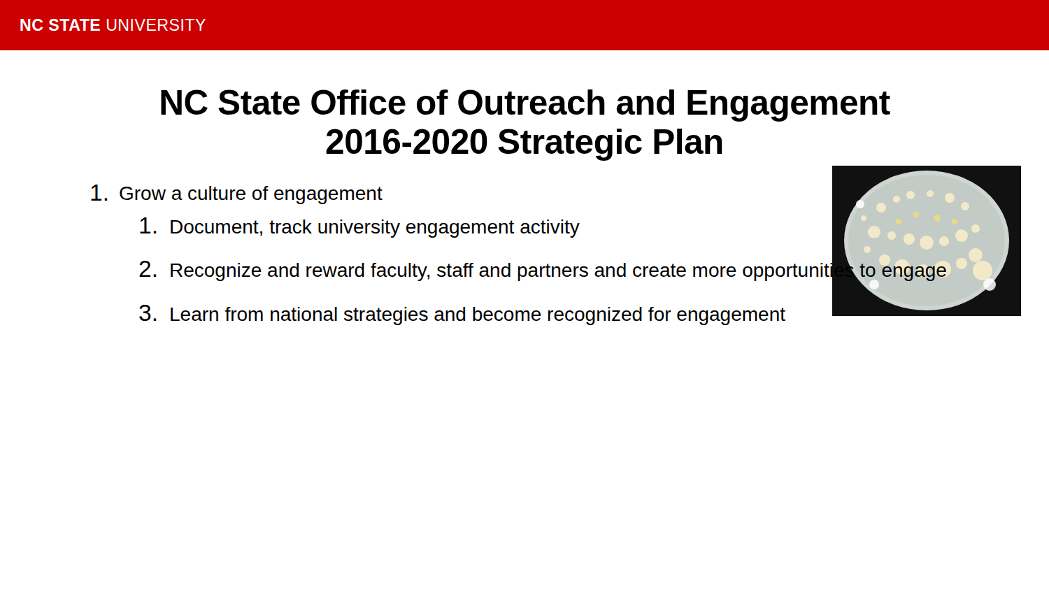NC STATE UNIVERSITY
NC State Office of Outreach and Engagement
2016-2020 Strategic Plan
Grow a culture of engagement
Document, track university engagement activity
Recognize and reward faculty, staff and partners and create more opportunities to engage
Learn from national strategies and become recognized for engagement